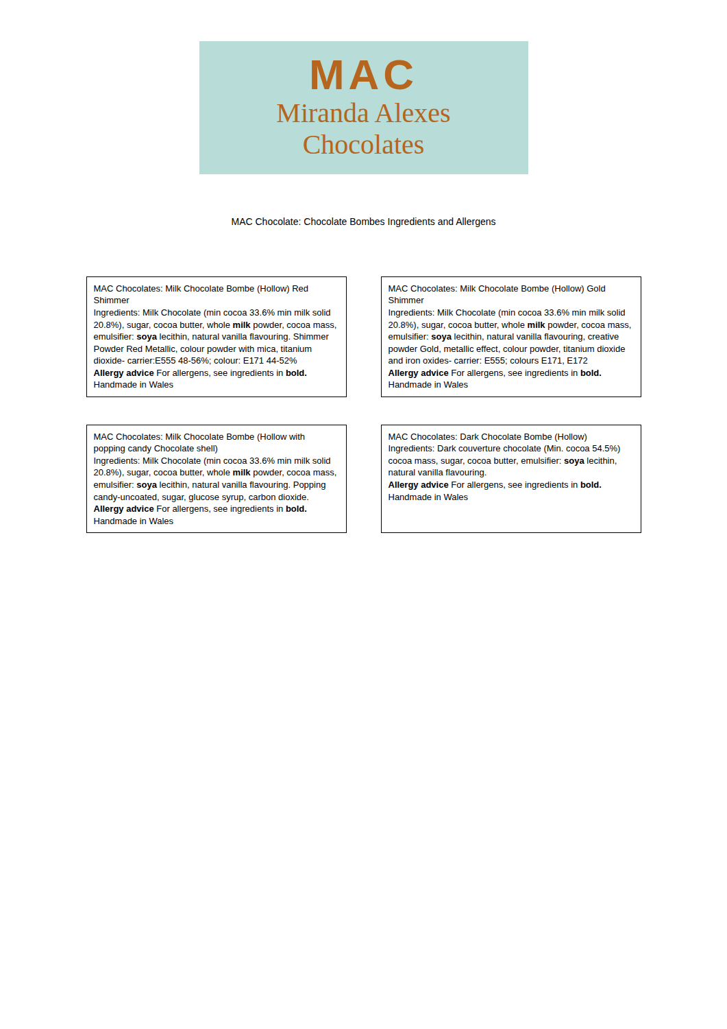MAC
Miranda Alexes
Chocolates
MAC Chocolate: Chocolate Bombes Ingredients and Allergens
MAC Chocolates: Milk Chocolate Bombe (Hollow) Red Shimmer
Ingredients: Milk Chocolate (min cocoa 33.6% min milk solid 20.8%), sugar, cocoa butter, whole milk powder, cocoa mass, emulsifier: soya lecithin, natural vanilla flavouring. Shimmer Powder Red Metallic, colour powder with mica, titanium dioxide- carrier:E555 48-56%; colour: E171 44-52%
Allergy advice For allergens, see ingredients in bold.
Handmade in Wales
MAC Chocolates: Milk Chocolate Bombe (Hollow) Gold Shimmer
Ingredients: Milk Chocolate (min cocoa 33.6% min milk solid 20.8%), sugar, cocoa butter, whole milk powder, cocoa mass, emulsifier: soya lecithin, natural vanilla flavouring, creative powder Gold, metallic effect, colour powder, titanium dioxide and iron oxides- carrier: E555; colours E171, E172
Allergy advice For allergens, see ingredients in bold.
Handmade in Wales
MAC Chocolates: Milk Chocolate Bombe (Hollow with popping candy Chocolate shell)
Ingredients: Milk Chocolate (min cocoa 33.6% min milk solid 20.8%), sugar, cocoa butter, whole milk powder, cocoa mass, emulsifier: soya lecithin, natural vanilla flavouring. Popping candy-uncoated, sugar, glucose syrup, carbon dioxide.
Allergy advice For allergens, see ingredients in bold.
Handmade in Wales
MAC Chocolates: Dark Chocolate Bombe (Hollow)
Ingredients: Dark couverture chocolate (Min. cocoa 54.5%) cocoa mass, sugar, cocoa butter, emulsifier: soya lecithin, natural vanilla flavouring.
Allergy advice For allergens, see ingredients in bold.
Handmade in Wales